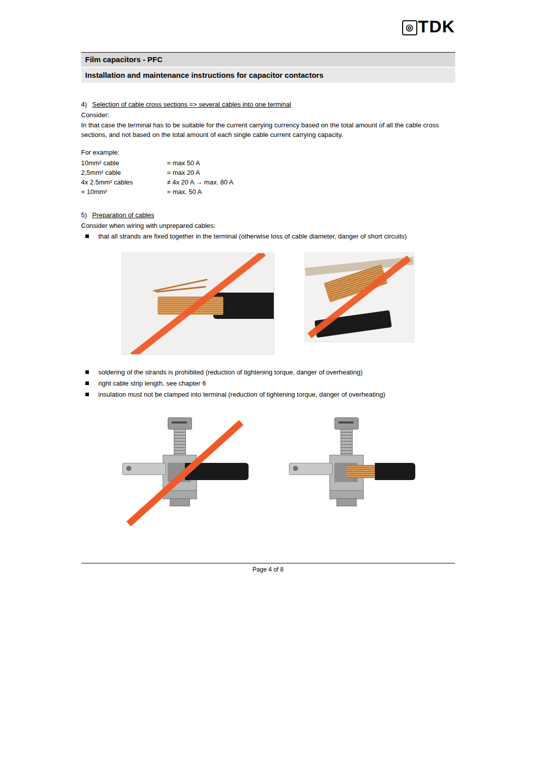◎TDK
Film capacitors - PFC
Installation and maintenance instructions for capacitor contactors
4) Selection of cable cross sections => several cables into one terminal
Consider:
In that case the terminal has to be suitable for the current carrying currency based on the total amount of all the cable cross sections, and not based on the total amount of each single cable current carrying capacity.
For example:
| 10mm² cable | = max 50 A |
| 2,5mm² cable | = max 20 A |
| 4x 2.5mm² cables | ≠ 4x 20 A → max. 80 A |
| = 10mm² | = max. 50 A |
5) Preparation of cables
Consider when wiring with unprepared cables:
that all strands are fixed together in the terminal (otherwise loss of cable diameter, danger of short circuits)
soldering of the strands is prohibited (reduction of tightening torque, danger of overheating)
right cable strip length, see chapter 6
insulation must not be clamped into terminal (reduction of tightening torque, danger of overheating)
Page 4 of 8